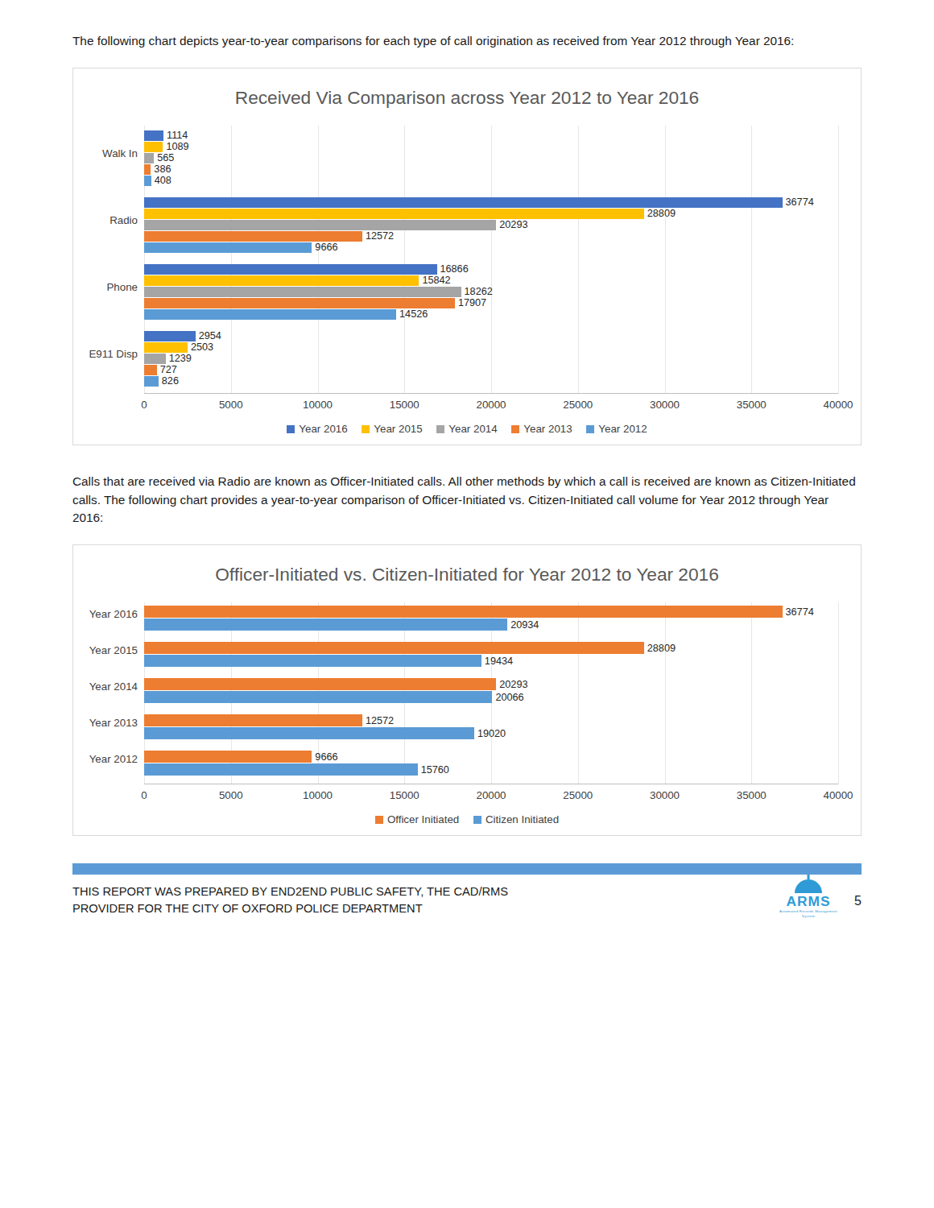The following chart depicts year-to-year comparisons for each type of call origination as received from Year 2012 through Year 2016:
Received Via Comparison across Year 2012 to Year 2016
Walk In
1114
1089
565
386
408
Radio
36774
28809
20293
12572
9666
Phone
16866
15842
18262
17907
14526
E911 Disp
2954
2503
1239
727
826
0 5000 10000 15000 20000 25000 30000 35000 40000
Year 2016 Year 2015 Year 2014 Year 2013 Year 2012
Calls that are received via Radio are known as Officer-Initiated calls. All other methods by which a call is received are known as Citizen-Initiated calls. The following chart provides a year-to-year comparison of Officer-Initiated vs. Citizen-Initiated call volume for Year 2012 through Year 2016:
Officer-Initiated vs. Citizen-Initiated for Year 2012 to Year 2016
Year 2016
36774
20934
Year 2015
28809
19434
Year 2014
20293
20066
Year 2013
12572
19020
Year 2012
9666
15760
0 5000 10000 15000 20000 25000 30000 35000 40000
Officer Initiated Citizen Initiated
THIS REPORT WAS PREPARED BY END2END PUBLIC SAFETY, THE CAD/RMS
PROVIDER FOR THE CITY OF OXFORD POLICE DEPARTMENT
ARMS
Automated Records Management System
5